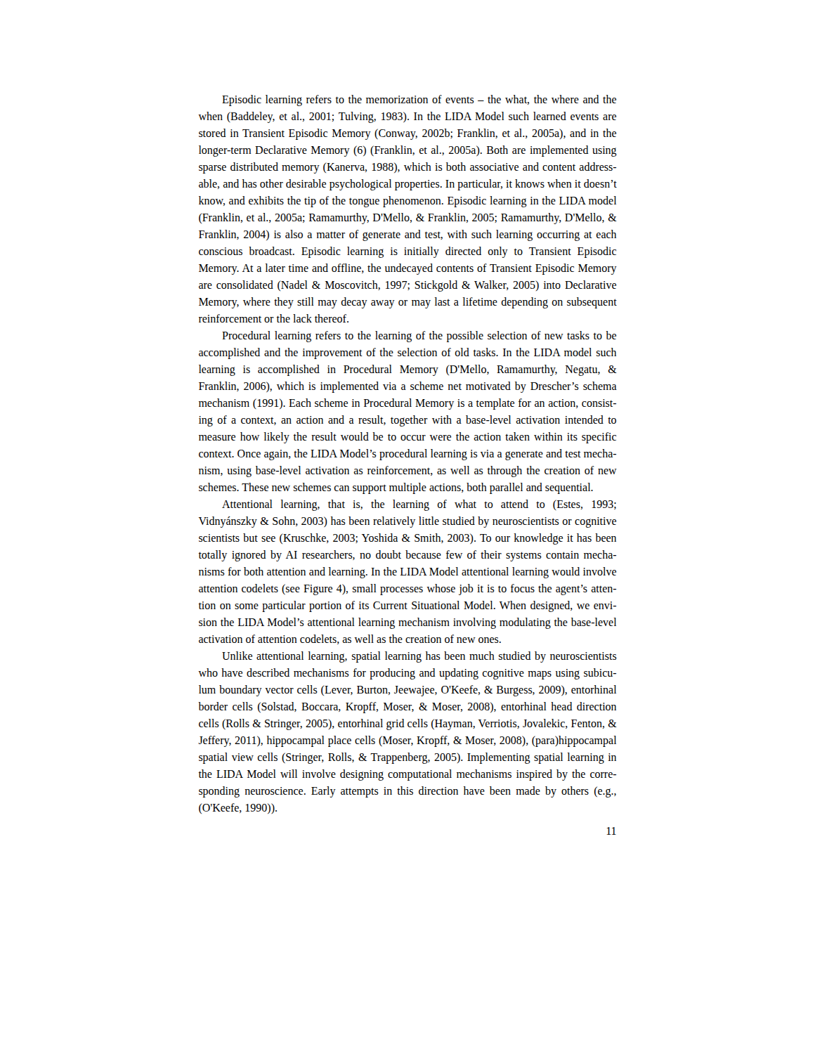Episodic learning refers to the memorization of events – the what, the where and the when (Baddeley, et al., 2001; Tulving, 1983). In the LIDA Model such learned events are stored in Transient Episodic Memory (Conway, 2002b; Franklin, et al., 2005a), and in the longer-term Declarative Memory (6) (Franklin, et al., 2005a). Both are implemented using sparse distributed memory (Kanerva, 1988), which is both associative and content addressable, and has other desirable psychological properties. In particular, it knows when it doesn’t know, and exhibits the tip of the tongue phenomenon. Episodic learning in the LIDA model (Franklin, et al., 2005a; Ramamurthy, D'Mello, & Franklin, 2005; Ramamurthy, D'Mello, & Franklin, 2004) is also a matter of generate and test, with such learning occurring at each conscious broadcast. Episodic learning is initially directed only to Transient Episodic Memory. At a later time and offline, the undecayed contents of Transient Episodic Memory are consolidated (Nadel & Moscovitch, 1997; Stickgold & Walker, 2005) into Declarative Memory, where they still may decay away or may last a lifetime depending on subsequent reinforcement or the lack thereof.
Procedural learning refers to the learning of the possible selection of new tasks to be accomplished and the improvement of the selection of old tasks. In the LIDA model such learning is accomplished in Procedural Memory (D'Mello, Ramamurthy, Negatu, & Franklin, 2006), which is implemented via a scheme net motivated by Drescher’s schema mechanism (1991). Each scheme in Procedural Memory is a template for an action, consisting of a context, an action and a result, together with a base-level activation intended to measure how likely the result would be to occur were the action taken within its specific context. Once again, the LIDA Model’s procedural learning is via a generate and test mechanism, using base-level activation as reinforcement, as well as through the creation of new schemes. These new schemes can support multiple actions, both parallel and sequential.
Attentional learning, that is, the learning of what to attend to (Estes, 1993; Vidnyánszky & Sohn, 2003) has been relatively little studied by neuroscientists or cognitive scientists but see (Kruschke, 2003; Yoshida & Smith, 2003). To our knowledge it has been totally ignored by AI researchers, no doubt because few of their systems contain mechanisms for both attention and learning. In the LIDA Model attentional learning would involve attention codelets (see Figure 4), small processes whose job it is to focus the agent’s attention on some particular portion of its Current Situational Model. When designed, we envision the LIDA Model’s attentional learning mechanism involving modulating the base-level activation of attention codelets, as well as the creation of new ones.
Unlike attentional learning, spatial learning has been much studied by neuroscientists who have described mechanisms for producing and updating cognitive maps using subiculum boundary vector cells (Lever, Burton, Jeewajee, O'Keefe, & Burgess, 2009), entorhinal border cells (Solstad, Boccara, Kropff, Moser, & Moser, 2008), entorhinal head direction cells (Rolls & Stringer, 2005), entorhinal grid cells (Hayman, Verriotis, Jovalekic, Fenton, & Jeffery, 2011), hippocampal place cells (Moser, Kropff, & Moser, 2008), (para)hippocampal spatial view cells (Stringer, Rolls, & Trappenberg, 2005). Implementing spatial learning in the LIDA Model will involve designing computational mechanisms inspired by the corresponding neuroscience. Early attempts in this direction have been made by others (e.g.,(O'Keefe, 1990)).
11